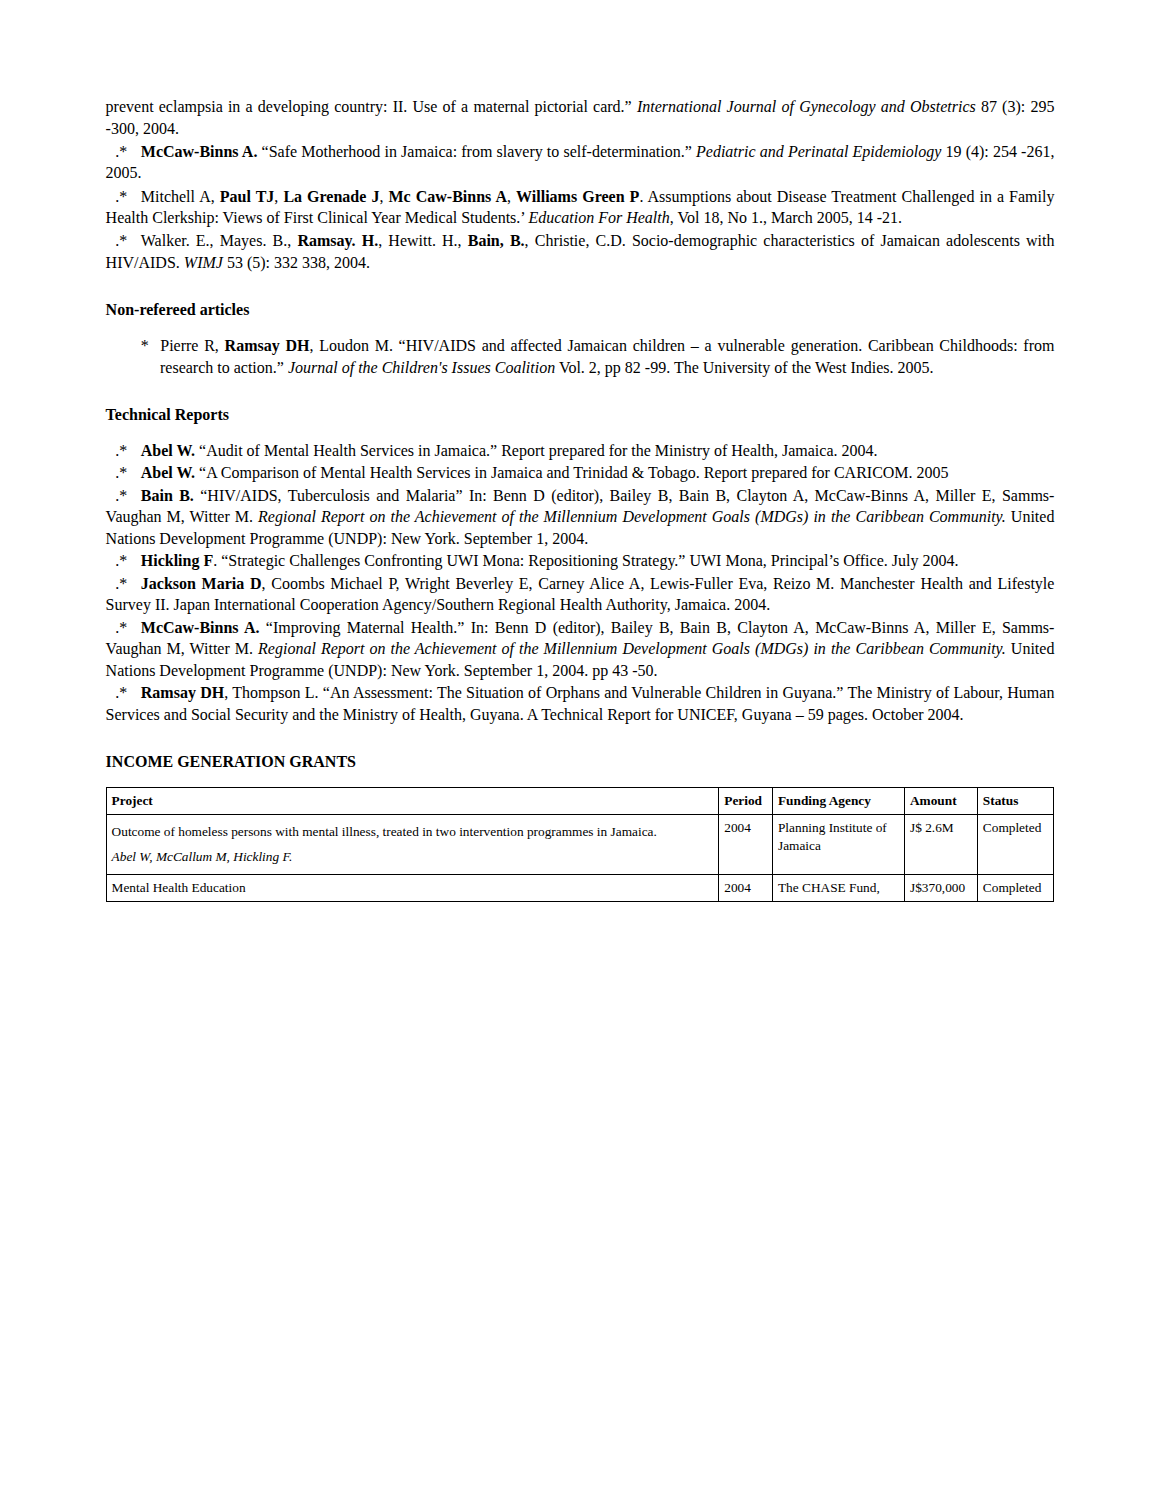prevent eclampsia in a developing country: II. Use of a maternal pictorial card.” International Journal of Gynecology and Obstetrics 87 (3): 295 -300, 2004.
.*McCaw-Binns A. “Safe Motherhood in Jamaica: from slavery to self-determination.” Pediatric and Perinatal Epidemiology 19 (4): 254 -261, 2005.
.*Mitchell A, Paul TJ, La Grenade J, Mc Caw-Binns A, Williams Green P. Assumptions about Disease Treatment Challenged in a Family Health Clerkship: Views of First Clinical Year Medical Students.’ Education For Health, Vol 18, No 1., March 2005, 14 -21.
.*Walker. E., Mayes. B., Ramsay. H., Hewitt. H., Bain, B., Christie, C.D. Socio-demographic characteristics of Jamaican adolescents with HIV/AIDS. WIMJ 53 (5): 332 338, 2004.
Non-refereed articles
* Pierre R, Ramsay DH, Loudon M. “HIV/AIDS and affected Jamaican children – a vulnerable generation. Caribbean Childhoods: from research to action.” Journal of the Children's Issues Coalition Vol. 2, pp 82 -99. The University of the West Indies. 2005.
Technical Reports
.*Abel W. “Audit of Mental Health Services in Jamaica.” Report prepared for the Ministry of Health, Jamaica. 2004.
.*Abel W. “A Comparison of Mental Health Services in Jamaica and Trinidad & Tobago. Report prepared for CARICOM. 2005
.*Bain B. “HIV/AIDS, Tuberculosis and Malaria” In: Benn D (editor), Bailey B, Bain B, Clayton A, McCaw-Binns A, Miller E, Samms-Vaughan M, Witter M. Regional Report on the Achievement of the Millennium Development Goals (MDGs) in the Caribbean Community. United Nations Development Programme (UNDP): New York. September 1, 2004.
.*Hickling F. “Strategic Challenges Confronting UWI Mona: Repositioning Strategy.” UWI Mona, Principal’s Office. July 2004.
.*Jackson Maria D, Coombs Michael P, Wright Beverley E, Carney Alice A, Lewis-Fuller Eva, Reizo M. Manchester Health and Lifestyle Survey II. Japan International Cooperation Agency/Southern Regional Health Authority, Jamaica. 2004.
.*McCaw-Binns A. “Improving Maternal Health.” In: Benn D (editor), Bailey B, Bain B, Clayton A, McCaw-Binns A, Miller E, Samms-Vaughan M, Witter M. Regional Report on the Achievement of the Millennium Development Goals (MDGs) in the Caribbean Community. United Nations Development Programme (UNDP): New York. September 1, 2004. pp 43 -50.
.*Ramsay DH, Thompson L. “An Assessment: The Situation of Orphans and Vulnerable Children in Guyana.” The Ministry of Labour, Human Services and Social Security and the Ministry of Health, Guyana. A Technical Report for UNICEF, Guyana – 59 pages. October 2004.
Income Generation Grants
| Project | Period | Funding Agency | Amount | Status |
| --- | --- | --- | --- | --- |
| Outcome of homeless persons with mental illness, treated in two intervention programmes in Jamaica. Abel W, McCallum M, Hickling F. | 2004 | Planning Institute of Jamaica | J$ 2.6M | Completed |
| Mental Health Education | 2004 | The CHASE Fund, | J$370,000 | Completed |